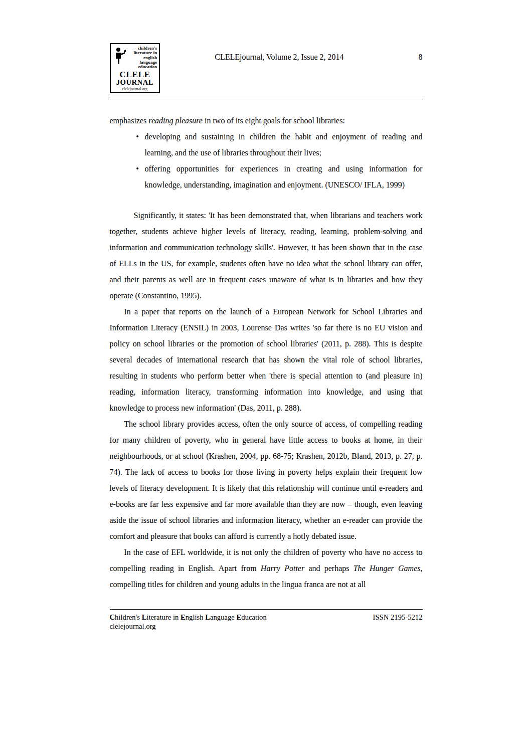children's literature in english language education
CLELEJOURNAL
clelejournal.org
CLELEjournal, Volume 2, Issue 2, 2014
8
emphasizes reading pleasure in two of its eight goals for school libraries:
developing and sustaining in children the habit and enjoyment of reading and learning, and the use of libraries throughout their lives;
offering opportunities for experiences in creating and using information for knowledge, understanding, imagination and enjoyment. (UNESCO/ IFLA, 1999)
Significantly, it states: 'It has been demonstrated that, when librarians and teachers work together, students achieve higher levels of literacy, reading, learning, problem-solving and information and communication technology skills'. However, it has been shown that in the case of ELLs in the US, for example, students often have no idea what the school library can offer, and their parents as well are in frequent cases unaware of what is in libraries and how they operate (Constantino, 1995).
In a paper that reports on the launch of a European Network for School Libraries and Information Literacy (ENSIL) in 2003, Lourense Das writes 'so far there is no EU vision and policy on school libraries or the promotion of school libraries' (2011, p. 288). This is despite several decades of international research that has shown the vital role of school libraries, resulting in students who perform better when 'there is special attention to (and pleasure in) reading, information literacy, transforming information into knowledge, and using that knowledge to process new information' (Das, 2011, p. 288).
The school library provides access, often the only source of access, of compelling reading for many children of poverty, who in general have little access to books at home, in their neighbourhoods, or at school (Krashen, 2004, pp. 68-75; Krashen, 2012b, Bland, 2013, p. 27, p. 74). The lack of access to books for those living in poverty helps explain their frequent low levels of literacy development. It is likely that this relationship will continue until e-readers and e-books are far less expensive and far more available than they are now – though, even leaving aside the issue of school libraries and information literacy, whether an e-reader can provide the comfort and pleasure that books can afford is currently a hotly debated issue.
In the case of EFL worldwide, it is not only the children of poverty who have no access to compelling reading in English. Apart from Harry Potter and perhaps The Hunger Games, compelling titles for children and young adults in the lingua franca are not at all
Children's Literature in English Language Education
clelejournal.org
ISSN 2195-5212